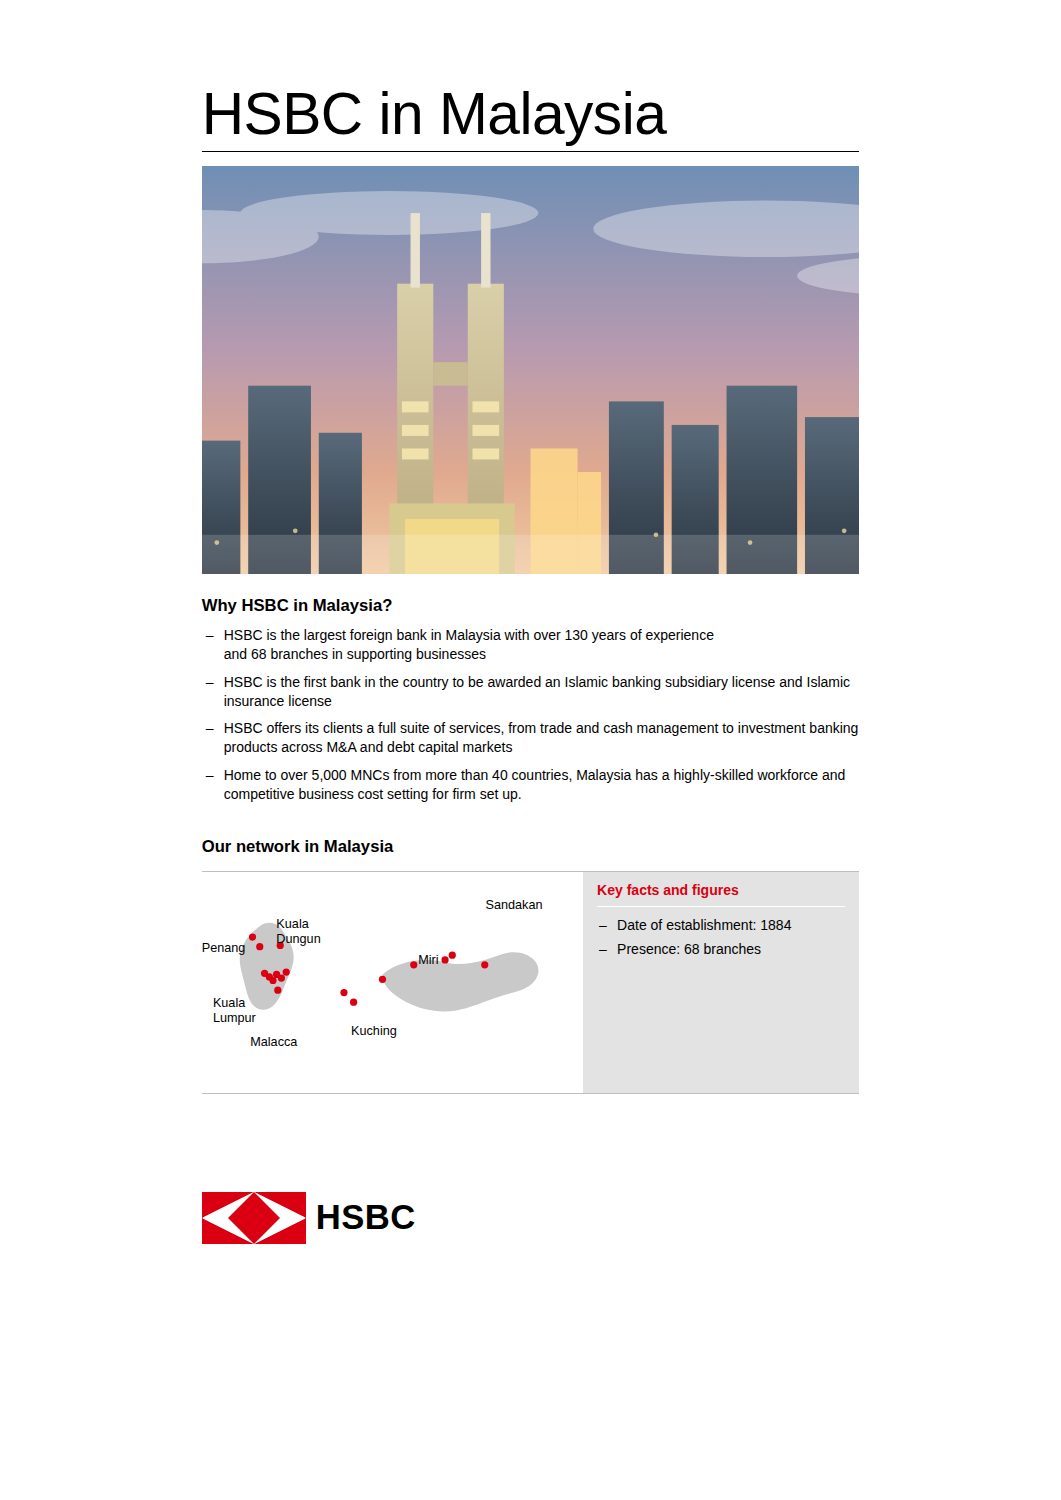HSBC in Malaysia
Why HSBC in Malaysia?
HSBC is the largest foreign bank in Malaysia with over 130 years of experience
and 68 branches in supporting businesses
HSBC is the first bank in the country to be awarded an Islamic banking subsidiary license and Islamic insurance license
HSBC offers its clients a full suite of services, from trade and cash management to investment banking products across M&A and debt capital markets
Home to over 5,000 MNCs from more than 40 countries, Malaysia has a highly-skilled workforce and competitive business cost setting for firm set up.
Our network in Malaysia
Penang Kuala
Dungun Kuala
Lumpur Malacca Kuching Miri Sandakan
Key facts and figures
Date of establishment: 1884
Presence: 68 branches
HSBC